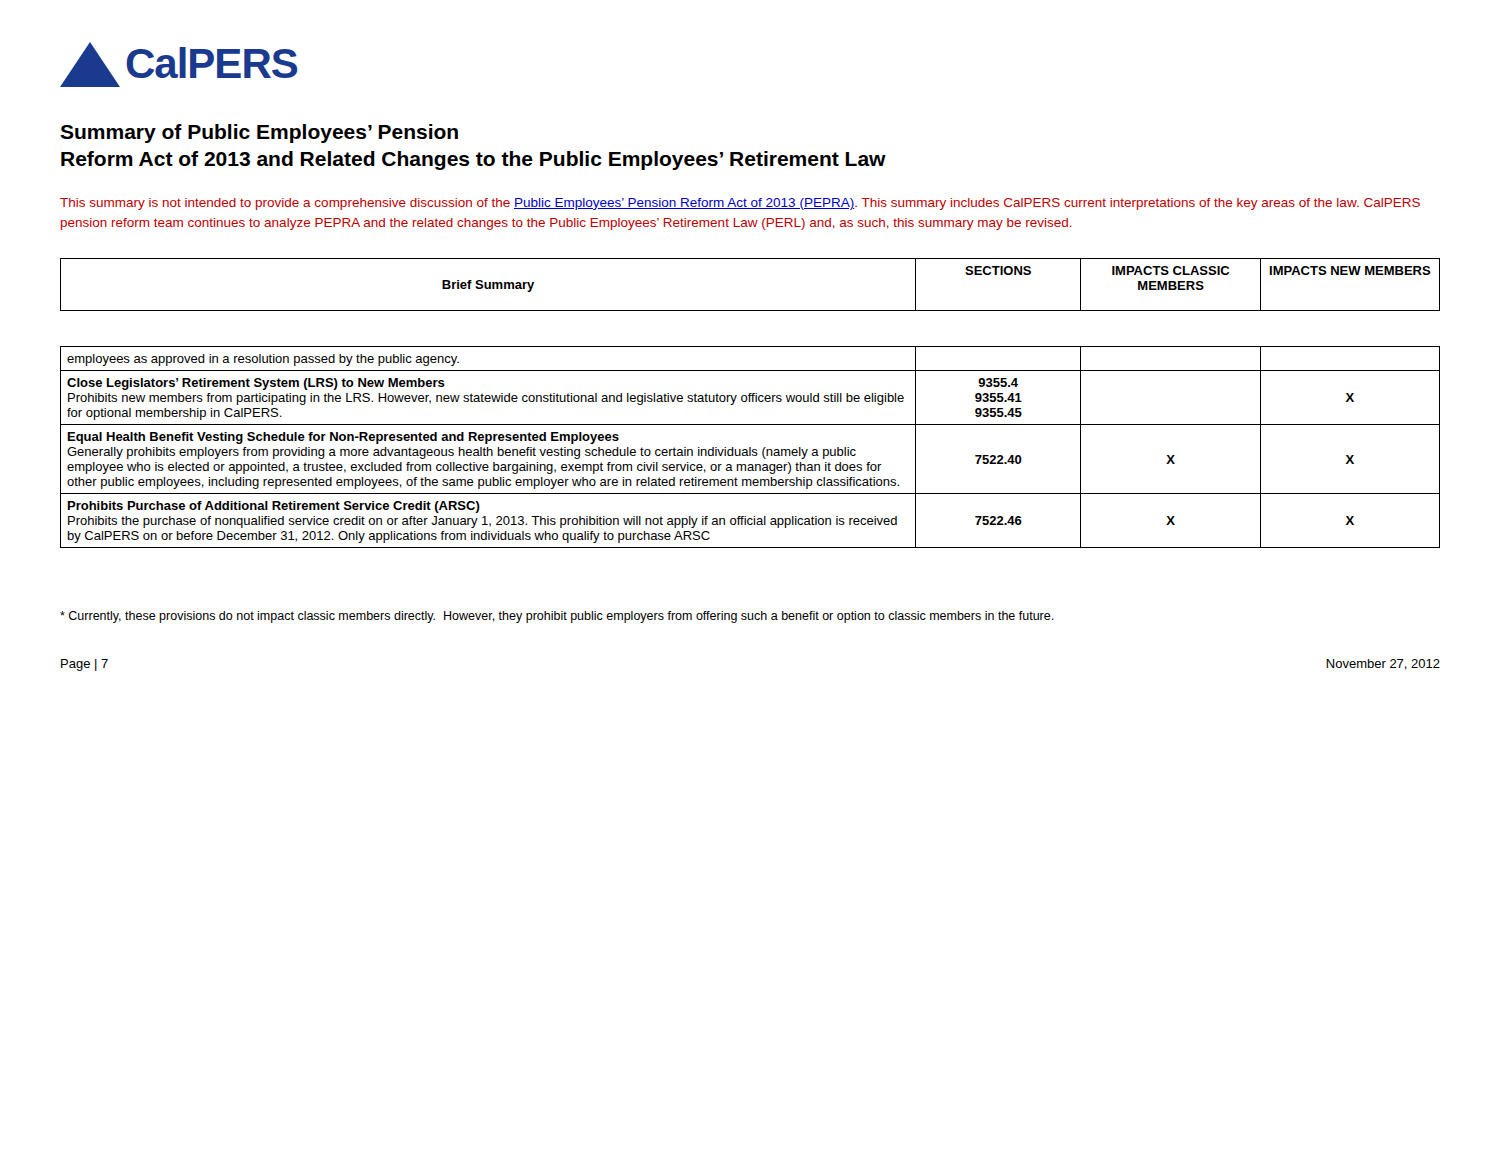CalPERS
Summary of Public Employees’ Pension
Reform Act of 2013 and Related Changes to the Public Employees’ Retirement Law
This summary is not intended to provide a comprehensive discussion of the Public Employees’ Pension Reform Act of 2013 (PEPRA). This summary includes CalPERS current interpretations of the key areas of the law. CalPERS pension reform team continues to analyze PEPRA and the related changes to the Public Employees’ Retirement Law (PERL) and, as such, this summary may be revised.
| Brief Summary | SECTIONS | IMPACTS CLASSIC MEMBERS | IMPACTS NEW MEMBERS |
| employees as approved in a resolution passed by the public agency. | | | |
| Close Legislators’ Retirement System (LRS) to New Members Prohibits new members from participating in the LRS. However, new statewide constitutional and legislative statutory officers would still be eligible for optional membership in CalPERS. | 9355.4 9355.41 9355.45 | | X |
| Equal Health Benefit Vesting Schedule for Non-Represented and Represented Employees Generally prohibits employers from providing a more advantageous health benefit vesting schedule to certain individuals (namely a public employee who is elected or appointed, a trustee, excluded from collective bargaining, exempt from civil service, or a manager) than it does for other public employees, including represented employees, of the same public employer who are in related retirement membership classifications. | 7522.40 | X | X |
| Prohibits Purchase of Additional Retirement Service Credit (ARSC) Prohibits the purchase of nonqualified service credit on or after January 1, 2013. This prohibition will not apply if an official application is received by CalPERS on or before December 31, 2012. Only applications from individuals who qualify to purchase ARSC | 7522.46 | X | X |
* Currently, these provisions do not impact classic members directly. However, they prohibit public employers from offering such a benefit or option to classic members in the future.
Page | 7 November 27, 2012